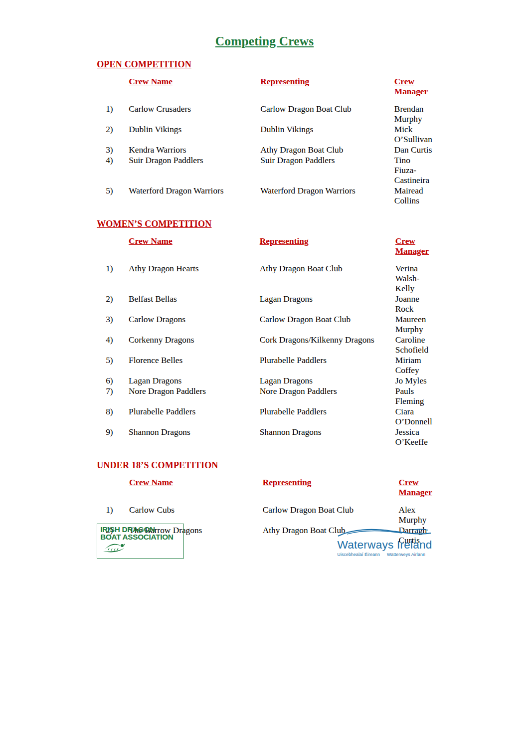Competing Crews
OPEN COMPETITION
| | Crew Name | Representing | Crew Manager |
| --- | --- | --- | --- |
| 1) | Carlow Crusaders | Carlow Dragon Boat Club | Brendan Murphy |
| 2) | Dublin Vikings | Dublin Vikings | Mick O’Sullivan |
| 3) | Kendra Warriors | Athy Dragon Boat Club | Dan Curtis |
| 4) | Suir Dragon Paddlers | Suir Dragon Paddlers | Tino Fiuza-Castineira |
| 5) | Waterford Dragon Warriors | Waterford Dragon Warriors | Mairead Collins |
WOMEN’S COMPETITION
| | Crew Name | Representing | Crew Manager |
| --- | --- | --- | --- |
| 1) | Athy Dragon Hearts | Athy Dragon Boat Club | Verina Walsh-Kelly |
| 2) | Belfast Bellas | Lagan Dragons | Joanne Rock |
| 3) | Carlow Dragons | Carlow Dragon Boat Club | Maureen Murphy |
| 4) | Corkenny Dragons | Cork Dragons/Kilkenny Dragons | Caroline Schofield |
| 5) | Florence Belles | Plurabelle Paddlers | Miriam Coffey |
| 6) | Lagan Dragons | Lagan Dragons | Jo Myles |
| 7) | Nore Dragon Paddlers | Nore Dragon Paddlers | Pauls Fleming |
| 8) | Plurabelle Paddlers | Plurabelle Paddlers | Ciara O’Donnell |
| 9) | Shannon Dragons | Shannon Dragons | Jessica O’Keeffe |
UNDER 18’S COMPETITION
| | Crew Name | Representing | Crew Manager |
| --- | --- | --- | --- |
| 1) | Carlow Cubs | Carlow Dragon Boat Club | Alex Murphy |
| 2) | The Barrow Dragons | Athy Dragon Boat Club | Darragh Curtis |
IRISH DRAGON
BOAT ASSOCIATION
Waterways Ireland
Uiscebhealaí Éireann Watterweys Airlann